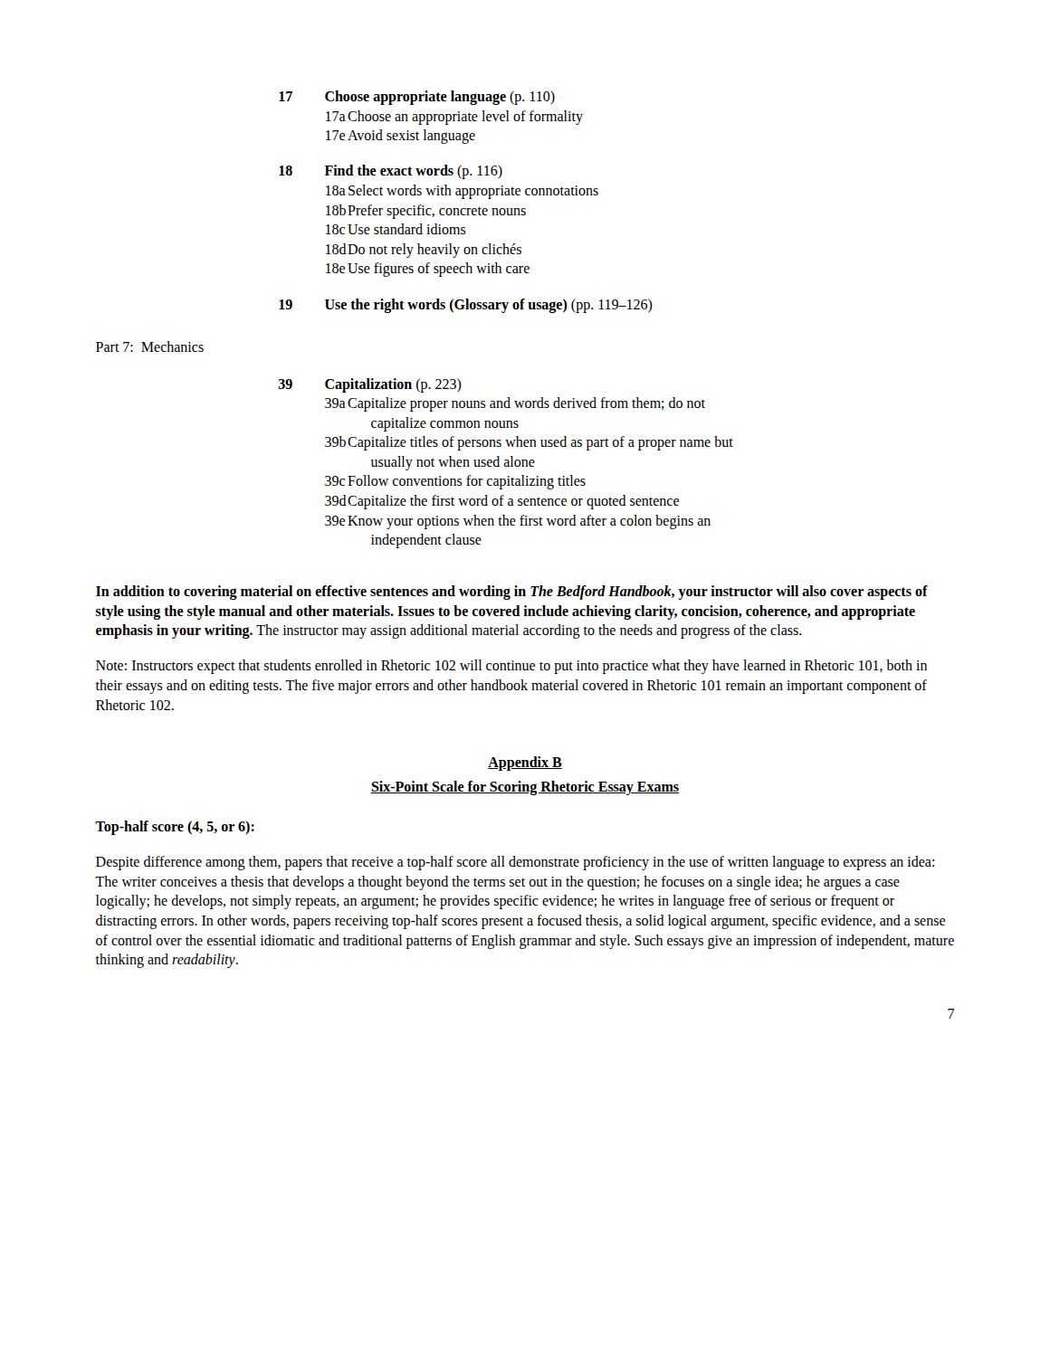17 Choose appropriate language (p. 110)
17a Choose an appropriate level of formality
17e Avoid sexist language
18 Find the exact words (p. 116)
18a Select words with appropriate connotations
18b Prefer specific, concrete nouns
18c Use standard idioms
18d Do not rely heavily on clichés
18e Use figures of speech with care
19 Use the right words (Glossary of usage) (pp. 119–126)
Part 7: Mechanics
39 Capitalization (p. 223)
39a Capitalize proper nouns and words derived from them; do notcapitalize common nouns
39b Capitalize titles of persons when used as part of a proper name butusually not when used alone
39c Follow conventions for capitalizing titles
39d Capitalize the first word of a sentence or quoted sentence
39e Know your options when the first word after a colon begins anindependent clause
In addition to covering material on effective sentences and wording in The Bedford Handbook, your instructor will also cover aspects of style using the style manual and other materials. Issues to be covered include achieving clarity, concision, coherence, and appropriate emphasis in your writing. The instructor may assign additional material according to the needs and progress of the class.
Note: Instructors expect that students enrolled in Rhetoric 102 will continue to put into practice what they have learned in Rhetoric 101, both in their essays and on editing tests. The five major errors and other handbook material covered in Rhetoric 101 remain an important component of Rhetoric 102.
Appendix B
Six-Point Scale for Scoring Rhetoric Essay Exams
Top-half score (4, 5, or 6):
Despite difference among them, papers that receive a top-half score all demonstrate proficiency in the use of written language to express an idea: The writer conceives a thesis that develops a thought beyond the terms set out in the question; he focuses on a single idea; he argues a case logically; he develops, not simply repeats, an argument; he provides specific evidence; he writes in language free of serious or frequent or distracting errors. In other words, papers receiving top-half scores present a focused thesis, a solid logical argument, specific evidence, and a sense of control over the essential idiomatic and traditional patterns of English grammar and style. Such essays give an impression of independent, mature thinking and readability.
7